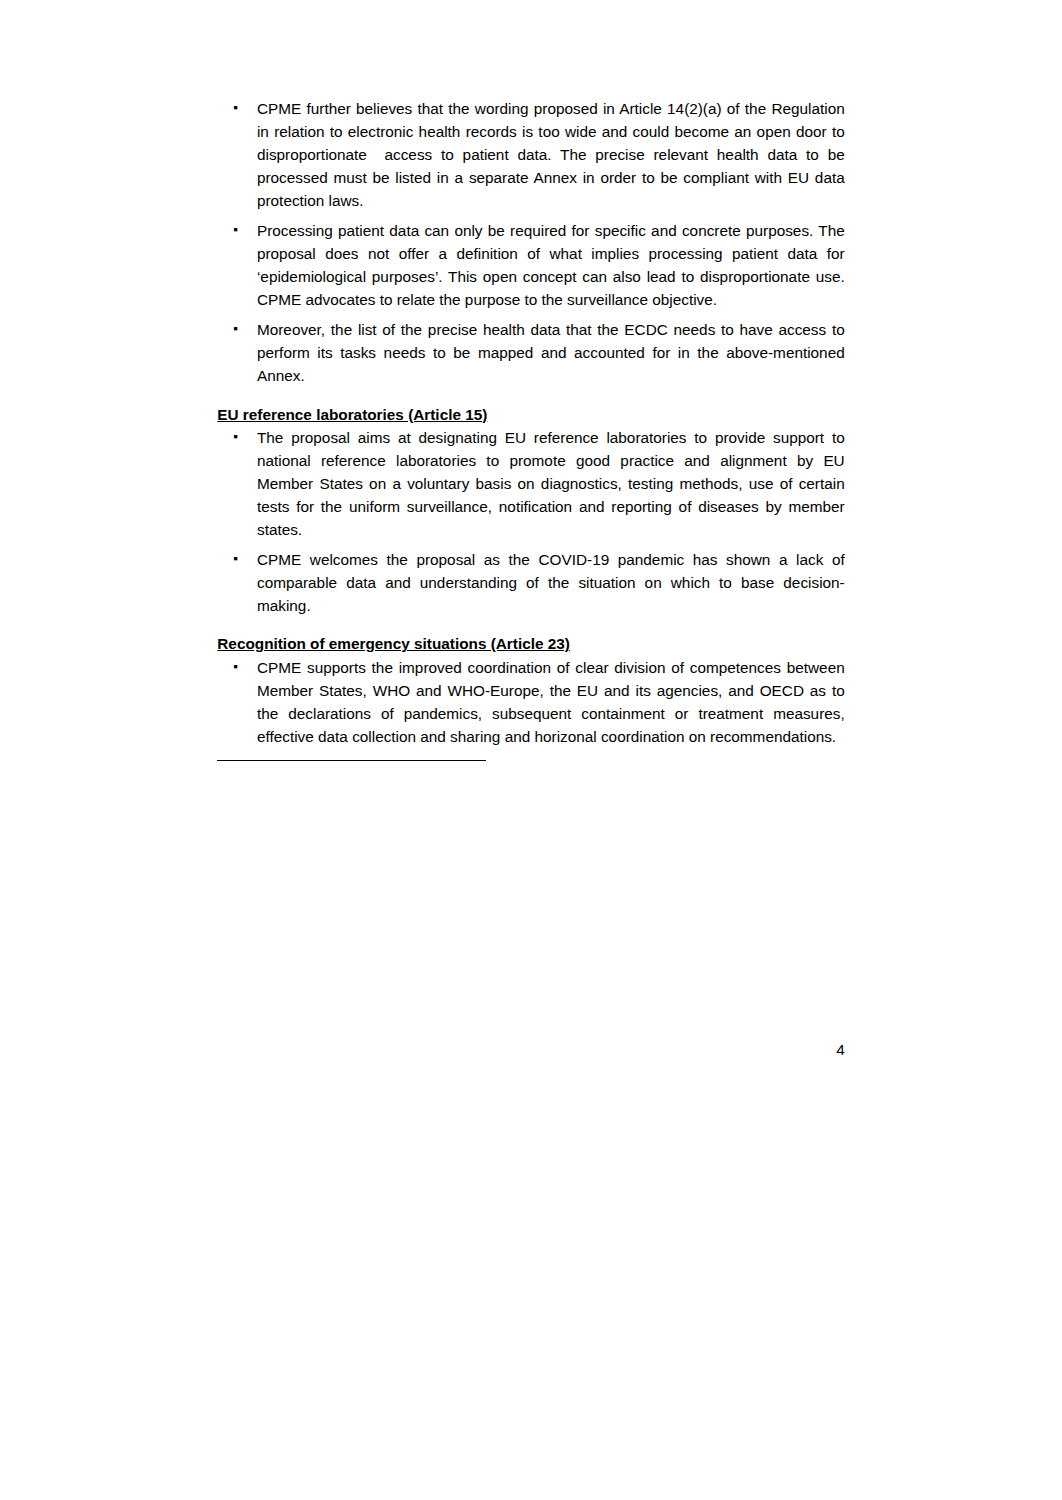CPME further believes that the wording proposed in Article 14(2)(a) of the Regulation in relation to electronic health records is too wide and could become an open door to disproportionate access to patient data. The precise relevant health data to be processed must be listed in a separate Annex in order to be compliant with EU data protection laws.
Processing patient data can only be required for specific and concrete purposes. The proposal does not offer a definition of what implies processing patient data for ‘epidemiological purposes’. This open concept can also lead to disproportionate use. CPME advocates to relate the purpose to the surveillance objective.
Moreover, the list of the precise health data that the ECDC needs to have access to perform its tasks needs to be mapped and accounted for in the above-mentioned Annex.
EU reference laboratories (Article 15)
The proposal aims at designating EU reference laboratories to provide support to national reference laboratories to promote good practice and alignment by EU Member States on a voluntary basis on diagnostics, testing methods, use of certain tests for the uniform surveillance, notification and reporting of diseases by member states.
CPME welcomes the proposal as the COVID-19 pandemic has shown a lack of comparable data and understanding of the situation on which to base decision-making.
Recognition of emergency situations (Article 23)
CPME supports the improved coordination of clear division of competences between Member States, WHO and WHO-Europe, the EU and its agencies, and OECD as to the declarations of pandemics, subsequent containment or treatment measures, effective data collection and sharing and horizonal coordination on recommendations.
4